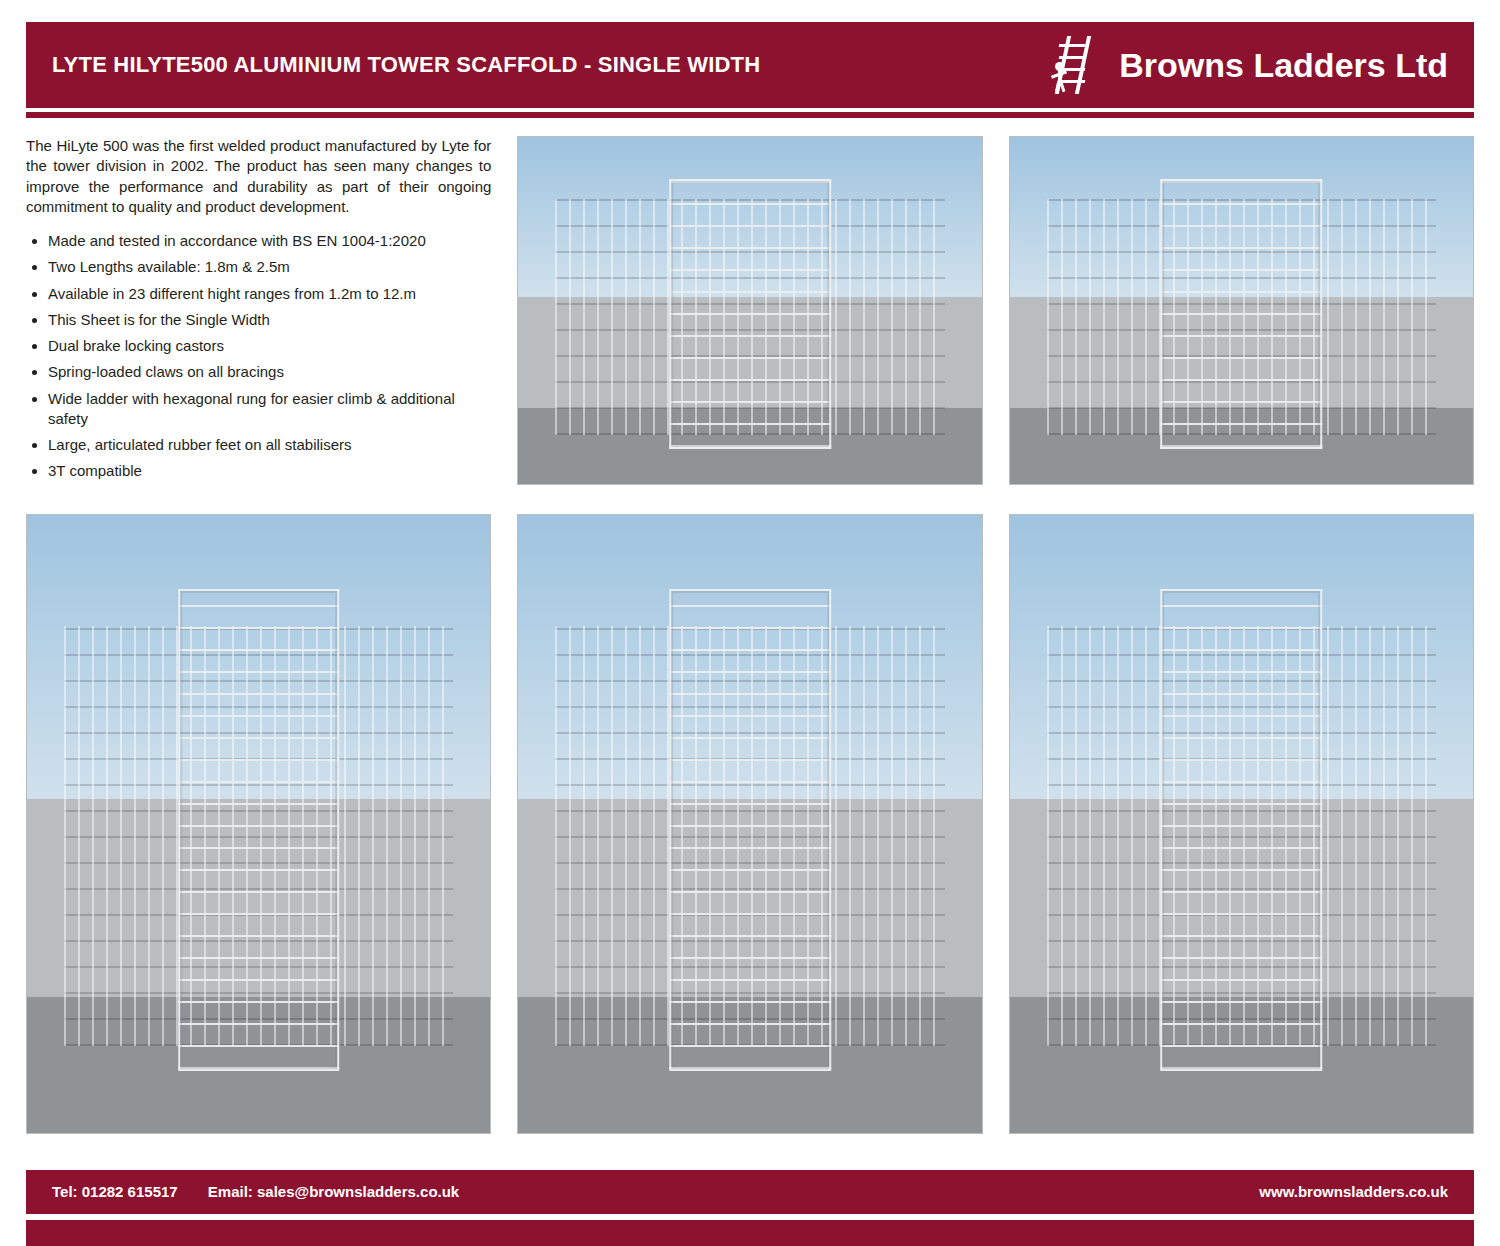Lyte HiLyte500 Aluminium Tower Scaffold - Single Width
Browns Ladders Ltd
The HiLyte 500 was the first welded product manufactured by Lyte for the tower division in 2002. The product has seen many changes to improve the performance and durability as part of their ongoing commitment to quality and product development.
Made and tested in accordance with BS EN 1004-1:2020
Two Lengths available: 1.8m & 2.5m
Available in 23 different hight ranges from 1.2m to 12.m
This Sheet is for the Single Width
Dual brake locking castors
Spring-loaded claws on all bracings
Wide ladder with hexagonal rung for easier climb & additional safety
Large, articulated rubber feet on all stabilisers
3T compatible
HiLyte 500 tower at low working height with stabilisers
HiLyte 500 tower at mid working height
Side view of HiLyte 500 tower showing ladder frames
HiLyte 500 tower with stabilisers deployed
HiLyte 500 tower at greater working height
Tel: 01282 615517 Email: sales@brownsladders.co.uk
www.brownsladders.co.uk